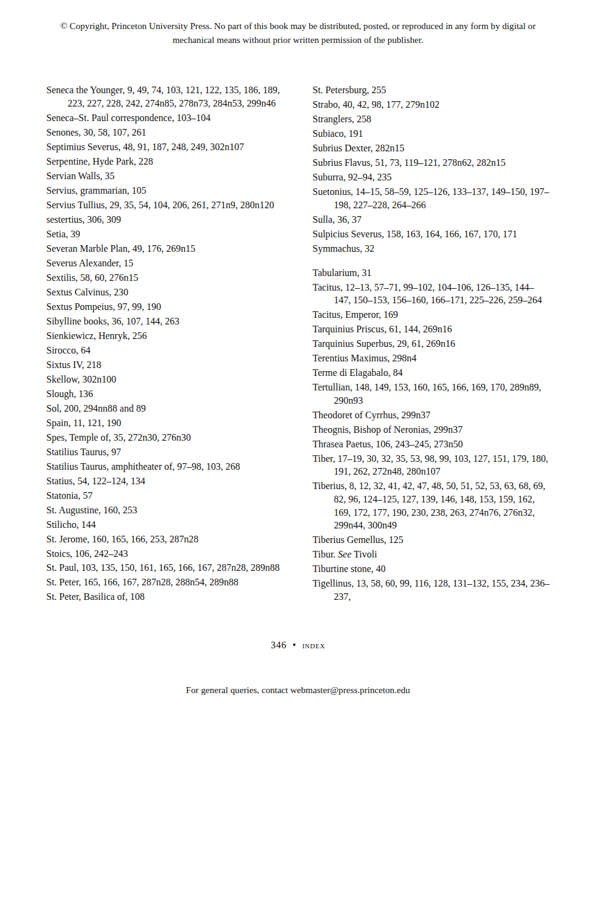© Copyright, Princeton University Press. No part of this book may be distributed, posted, or reproduced in any form by digital or mechanical means without prior written permission of the publisher.
Seneca the Younger, 9, 49, 74, 103, 121, 122, 135, 186, 189, 223, 227, 228, 242, 274n85, 278n73, 284n53, 299n46
Seneca–St. Paul correspondence, 103–104
Senones, 30, 58, 107, 261
Septimius Severus, 48, 91, 187, 248, 249, 302n107
Serpentine, Hyde Park, 228
Servian Walls, 35
Servius, grammarian, 105
Servius Tullius, 29, 35, 54, 104, 206, 261, 271n9, 280n120
sestertius, 306, 309
Setia, 39
Severan Marble Plan, 49, 176, 269n15
Severus Alexander, 15
Sextilis, 58, 60, 276n15
Sextus Calvinus, 230
Sextus Pompeius, 97, 99, 190
Sibylline books, 36, 107, 144, 263
Sienkiewicz, Henryk, 256
Sirocco, 64
Sixtus IV, 218
Skellow, 302n100
Slough, 136
Sol, 200, 294nn88 and 89
Spain, 11, 121, 190
Spes, Temple of, 35, 272n30, 276n30
Statilius Taurus, 97
Statilius Taurus, amphitheater of, 97–98, 103, 268
Statius, 54, 122–124, 134
Statonia, 57
St. Augustine, 160, 253
Stilicho, 144
St. Jerome, 160, 165, 166, 253, 287n28
Stoics, 106, 242–243
St. Paul, 103, 135, 150, 161, 165, 166, 167, 287n28, 289n88
St. Peter, 165, 166, 167, 287n28, 288n54, 289n88
St. Peter, Basilica of, 108
St. Petersburg, 255
Strabo, 40, 42, 98, 177, 279n102
Stranglers, 258
Subiaco, 191
Subrius Dexter, 282n15
Subrius Flavus, 51, 73, 119–121, 278n62, 282n15
Suburra, 92–94, 235
Suetonius, 14–15, 58–59, 125–126, 133–137, 149–150, 197–198, 227–228, 264–266
Sulla, 36, 37
Sulpicius Severus, 158, 163, 164, 166, 167, 170, 171
Symmachus, 32
Tabularium, 31
Tacitus, 12–13, 57–71, 99–102, 104–106, 126–135, 144–147, 150–153, 156–160, 166–171, 225–226, 259–264
Tacitus, Emperor, 169
Tarquinius Priscus, 61, 144, 269n16
Tarquinius Superbus, 29, 61, 269n16
Terentius Maximus, 298n4
Terme di Elagabalo, 84
Tertullian, 148, 149, 153, 160, 165, 166, 169, 170, 289n89, 290n93
Theodoret of Cyrrhus, 299n37
Theognis, Bishop of Neronias, 299n37
Thrasea Paetus, 106, 243–245, 273n50
Tiber, 17–19, 30, 32, 35, 53, 98, 99, 103, 127, 151, 179, 180, 191, 262, 272n48, 280n107
Tiberius, 8, 12, 32, 41, 42, 47, 48, 50, 51, 52, 53, 63, 68, 69, 82, 96, 124–125, 127, 139, 146, 148, 153, 159, 162, 169, 172, 177, 190, 230, 238, 263, 274n76, 276n32, 299n44, 300n49
Tiberius Gemellus, 125
Tibur. See Tivoli
Tiburtine stone, 40
Tigellinus, 13, 58, 60, 99, 116, 128, 131–132, 155, 234, 236–237,
346 • index
For general queries, contact webmaster@press.princeton.edu